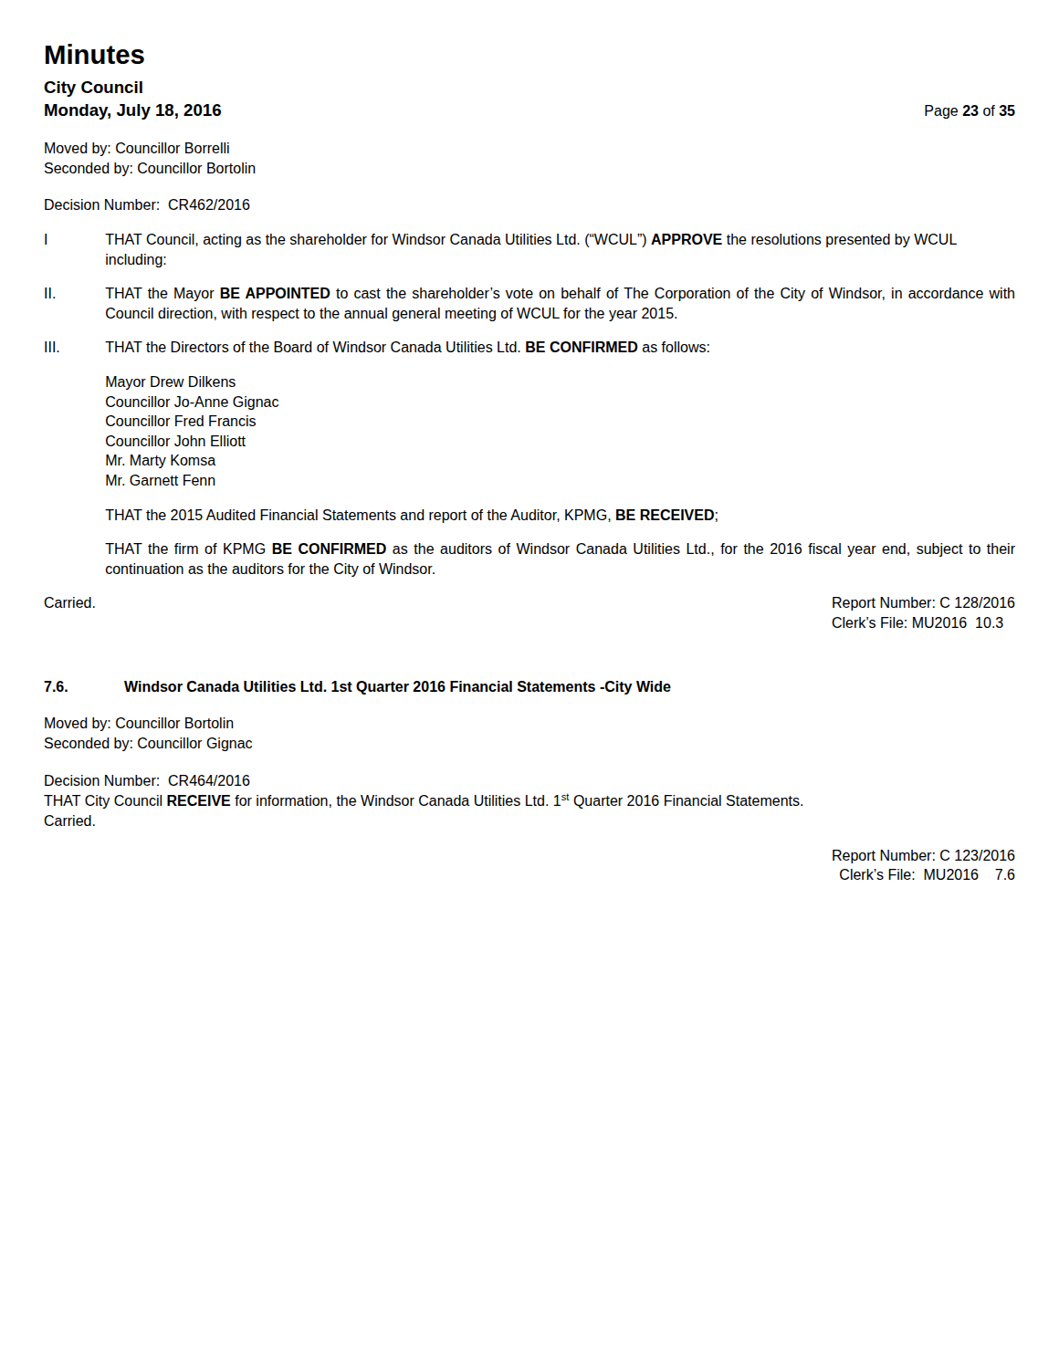Minutes
City Council
Monday, July 18, 2016 Page 23 of 35
Moved by: Councillor Borrelli
Seconded by: Councillor Bortolin
Decision Number: CR462/2016
| I | THAT Council, acting as the shareholder for Windsor Canada Utilities Ltd. (“WCUL”) APPROVE the resolutions presented by WCUL including: |
| II. | THAT the Mayor BE APPOINTED to cast the shareholder’s vote on behalf of The Corporation of the City of Windsor, in accordance with Council direction, with respect to the annual general meeting of WCUL for the year 2015. |
| III. | THAT the Directors of the Board of Windsor Canada Utilities Ltd. BE CONFIRMED as follows: |
Mayor Drew Dilkens
Councillor Jo-Anne Gignac
Councillor Fred Francis
Councillor John Elliott
Mr. Marty Komsa
Mr. Garnett Fenn
THAT the 2015 Audited Financial Statements and report of the Auditor, KPMG, BE RECEIVED;
THAT the firm of KPMG BE CONFIRMED as the auditors of Windsor Canada Utilities Ltd., for the 2016 fiscal year end, subject to their continuation as the auditors for the City of Windsor.
Carried.
Report Number: C 128/2016
Clerk’s File: MU2016 10.3
7.6. Windsor Canada Utilities Ltd. 1st Quarter 2016 Financial Statements -City Wide
Moved by: Councillor Bortolin
Seconded by: Councillor Gignac
Decision Number: CR464/2016
THAT City Council RECEIVE for information, the Windsor Canada Utilities Ltd. 1st Quarter 2016 Financial Statements.
Carried.
Report Number: C 123/2016
Clerk’s File: MU2016 7.6